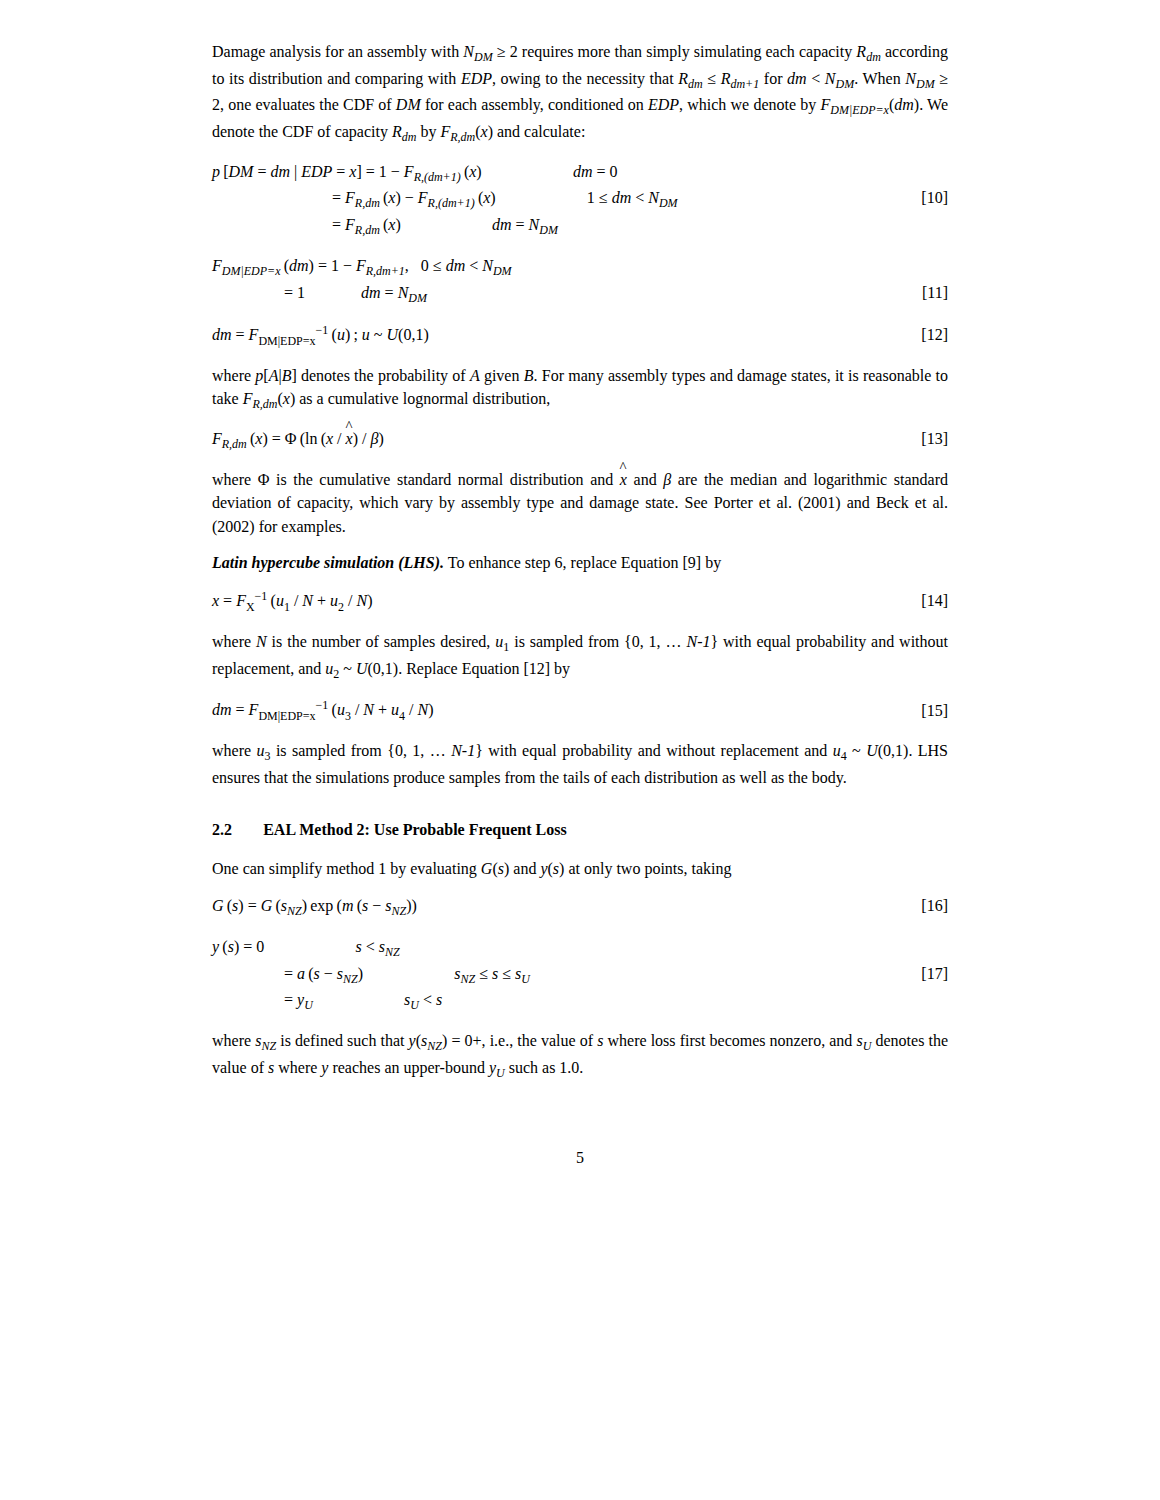Damage analysis for an assembly with NDM ≥ 2 requires more than simply simulating each capacity Rdm according to its distribution and comparing with EDP, owing to the necessity that Rdm ≤ Rdm+1 for dm < NDM. When NDM ≥ 2, one evaluates the CDF of DM for each assembly, conditioned on EDP, which we denote by FDM|EDP=x(dm). We denote the CDF of capacity Rdm by FR,dm(x) and calculate:
p [DM = dm | EDP = x] = 1 − FR,(dm+1) (x)
dm = 0
= FR,dm (x) − FR,(dm+1) (x)
1 ≤ dm < NDM
[10]
= FR,dm (x)
dm = NDM
FDM|EDP=x (dm) = 1 − FR,dm+1, 0 ≤ dm < NDM
= 1dm = NDM
[11]
dm = FDM|EDP=x−1 (u) ; u ~ U(0,1)
[12]
where p[A|B] denotes the probability of A given B. For many assembly types and damage states, it is reasonable to take FR,dm(x) as a cumulative lognormal distribution,
FR,dm (x) = Φ (ln (x / x) / β)
[13]
where Φ is the cumulative standard normal distribution and x and β are the median and logarithmic standard deviation of capacity, which vary by assembly type and damage state. See Porter et al. (2001) and Beck et al. (2002) for examples.
Latin hypercube simulation (LHS). To enhance step 6, replace Equation [9] by
x = FX−1 (u 1 / N + u 2 / N)
[14]
where N is the number of samples desired, u 1 is sampled from {0, 1, … N-1} with equal probability and without replacement, and u 2 ~ U(0,1). Replace Equation [12] by
dm = FDM|EDP=x−1 (u 3 / N + u 4 / N)
[15]
where u 3 is sampled from {0, 1, … N-1} with equal probability and without replacement and u 4 ~ U(0,1). LHS ensures that the simulations produce samples from the tails of each distribution as well as the body.
2.2 EAL Method 2: Use Probable Frequent Loss
One can simplify method 1 by evaluating G(s) and y(s) at only two points, taking
G (s) = G (sNZ) exp (m (s − sNZ))
[16]
y (s) = 0
s < sNZ
= a (s − sNZ)
sNZ ≤ s ≤ sU
[17]
= yU
sU < s
where sNZ is defined such that y(sNZ) = 0+, i.e., the value of s where loss first becomes nonzero, and sU denotes the value of s where y reaches an upper-bound yU such as 1.0.
5